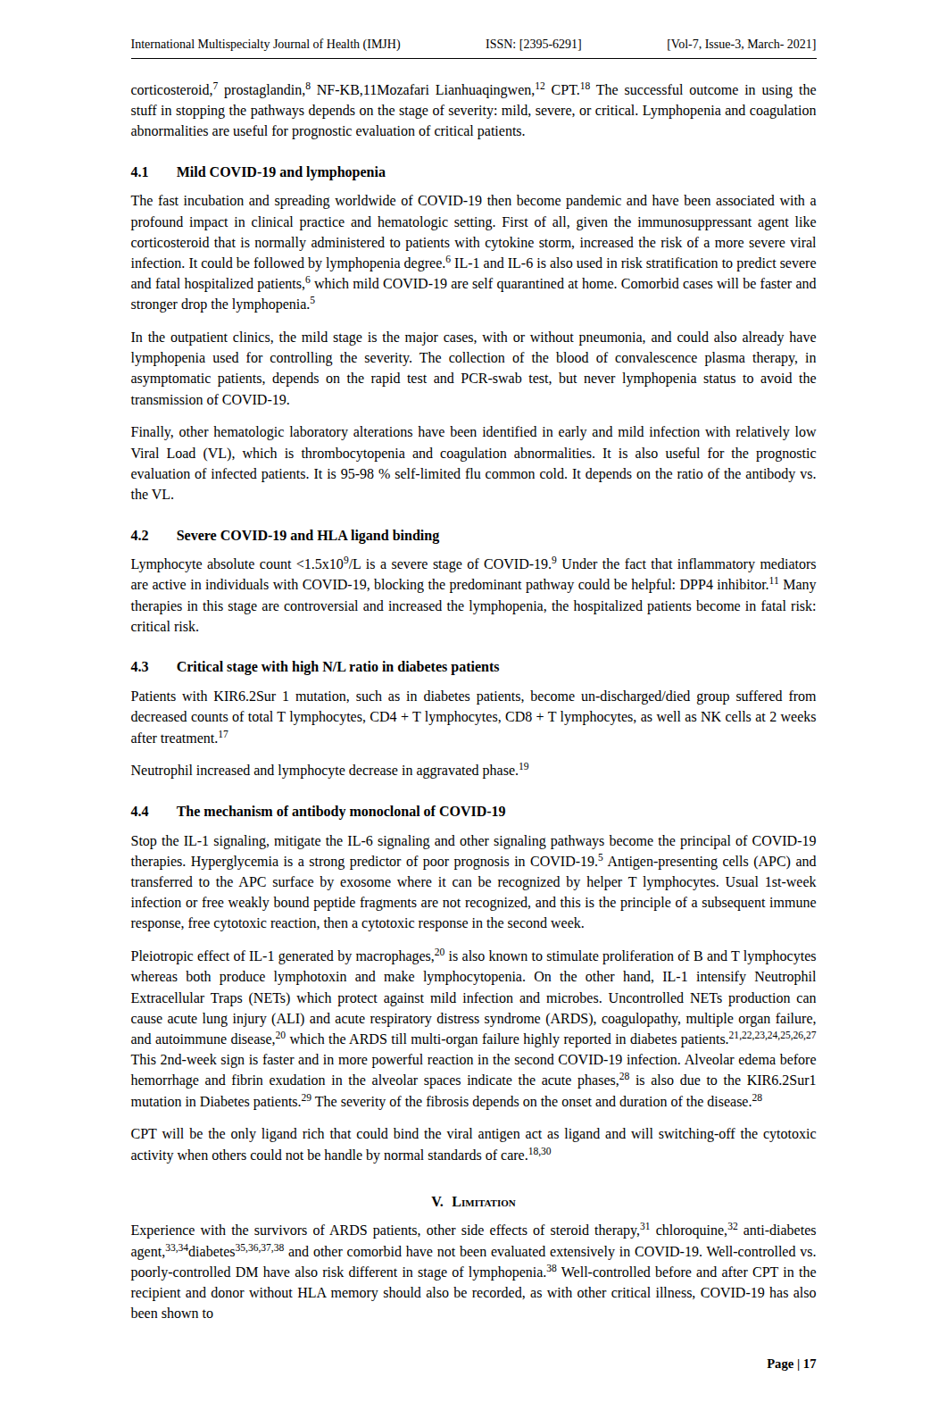International Multispecialty Journal of Health (IMJH) ISSN: [2395-6291] [Vol-7, Issue-3, March- 2021]
corticosteroid,7 prostaglandin,8 NF-KB,11Mozafari Lianhuaqingwen,12 CPT.18 The successful outcome in using the stuff in stopping the pathways depends on the stage of severity: mild, severe, or critical. Lymphopenia and coagulation abnormalities are useful for prognostic evaluation of critical patients.
4.1 Mild COVID-19 and lymphopenia
The fast incubation and spreading worldwide of COVID-19 then become pandemic and have been associated with a profound impact in clinical practice and hematologic setting. First of all, given the immunosuppressant agent like corticosteroid that is normally administered to patients with cytokine storm, increased the risk of a more severe viral infection. It could be followed by lymphopenia degree.6 IL-1 and IL-6 is also used in risk stratification to predict severe and fatal hospitalized patients,6 which mild COVID-19 are self quarantined at home. Comorbid cases will be faster and stronger drop the lymphopenia.5
In the outpatient clinics, the mild stage is the major cases, with or without pneumonia, and could also already have lymphopenia used for controlling the severity. The collection of the blood of convalescence plasma therapy, in asymptomatic patients, depends on the rapid test and PCR-swab test, but never lymphopenia status to avoid the transmission of COVID-19.
Finally, other hematologic laboratory alterations have been identified in early and mild infection with relatively low Viral Load (VL), which is thrombocytopenia and coagulation abnormalities. It is also useful for the prognostic evaluation of infected patients. It is 95-98 % self-limited flu common cold. It depends on the ratio of the antibody vs. the VL.
4.2 Severe COVID-19 and HLA ligand binding
Lymphocyte absolute count <1.5x109/L is a severe stage of COVID-19.9 Under the fact that inflammatory mediators are active in individuals with COVID-19, blocking the predominant pathway could be helpful: DPP4 inhibitor.11 Many therapies in this stage are controversial and increased the lymphopenia, the hospitalized patients become in fatal risk: critical risk.
4.3 Critical stage with high N/L ratio in diabetes patients
Patients with KIR6.2Sur 1 mutation, such as in diabetes patients, become un-discharged/died group suffered from decreased counts of total T lymphocytes, CD4 + T lymphocytes, CD8 + T lymphocytes, as well as NK cells at 2 weeks after treatment.17
Neutrophil increased and lymphocyte decrease in aggravated phase.19
4.4 The mechanism of antibody monoclonal of COVID-19
Stop the IL-1 signaling, mitigate the IL-6 signaling and other signaling pathways become the principal of COVID-19 therapies. Hyperglycemia is a strong predictor of poor prognosis in COVID-19.5 Antigen-presenting cells (APC) and transferred to the APC surface by exosome where it can be recognized by helper T lymphocytes. Usual 1st-week infection or free weakly bound peptide fragments are not recognized, and this is the principle of a subsequent immune response, free cytotoxic reaction, then a cytotoxic response in the second week.
Pleiotropic effect of IL-1 generated by macrophages,20 is also known to stimulate proliferation of B and T lymphocytes whereas both produce lymphotoxin and make lymphocytopenia. On the other hand, IL-1 intensify Neutrophil Extracellular Traps (NETs) which protect against mild infection and microbes. Uncontrolled NETs production can cause acute lung injury (ALI) and acute respiratory distress syndrome (ARDS), coagulopathy, multiple organ failure, and autoimmune disease,20 which the ARDS till multi-organ failure highly reported in diabetes patients.21,22,23,24,25,26,27 This 2nd-week sign is faster and in more powerful reaction in the second COVID-19 infection. Alveolar edema before hemorrhage and fibrin exudation in the alveolar spaces indicate the acute phases,28 is also due to the KIR6.2Sur1 mutation in Diabetes patients.29 The severity of the fibrosis depends on the onset and duration of the disease.28
CPT will be the only ligand rich that could bind the viral antigen act as ligand and will switching-off the cytotoxic activity when others could not be handle by normal standards of care.18,30
V. Limitation
Experience with the survivors of ARDS patients, other side effects of steroid therapy,31 chloroquine,32 anti-diabetes agent,33,34diabetes35,36,37,38 and other comorbid have not been evaluated extensively in COVID-19. Well-controlled vs. poorly-controlled DM have also risk different in stage of lymphopenia.38 Well-controlled before and after CPT in the recipient and donor without HLA memory should also be recorded, as with other critical illness, COVID-19 has also been shown to
Page | 17